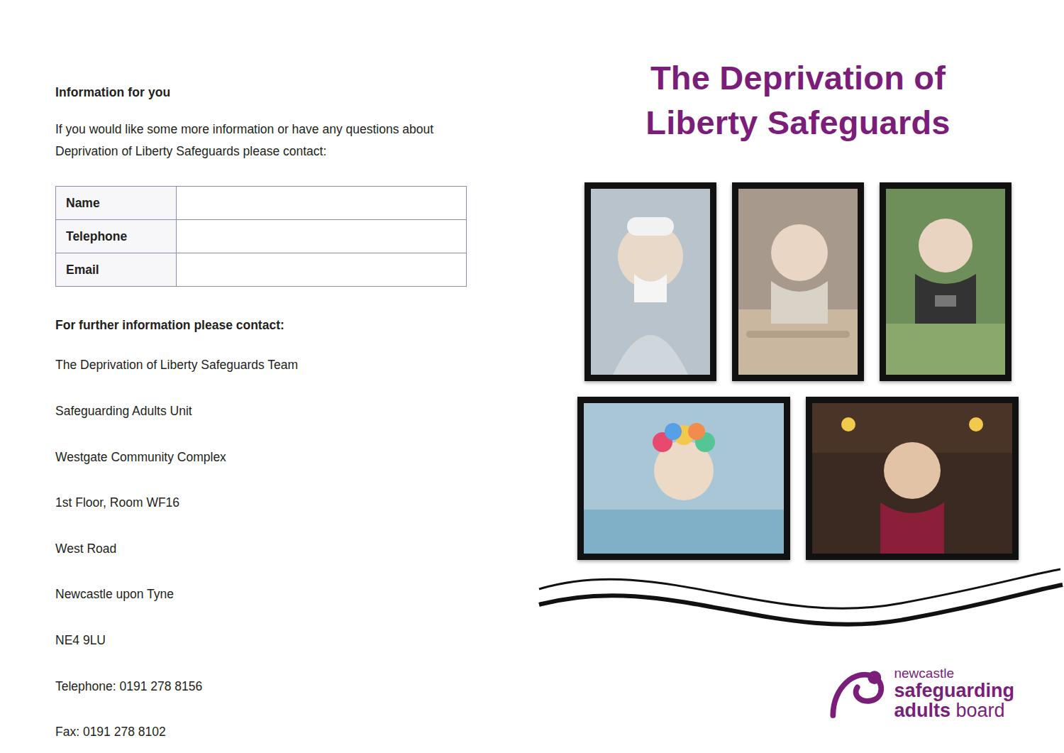Information for you
If you would like some more information or have any questions about Deprivation of Liberty Safeguards please contact:
| Name | |
| Telephone | |
| Email | |
For further information please contact:
The Deprivation of Liberty Safeguards Team
Safeguarding Adults Unit
Westgate Community Complex
1st Floor, Room WF16
West Road
Newcastle upon Tyne
NE4 9LU
Telephone: 0191 278 8156
Fax: 0191 278 8102
The Deprivation of
Liberty Safeguards
newcastle
safeguarding
adults board